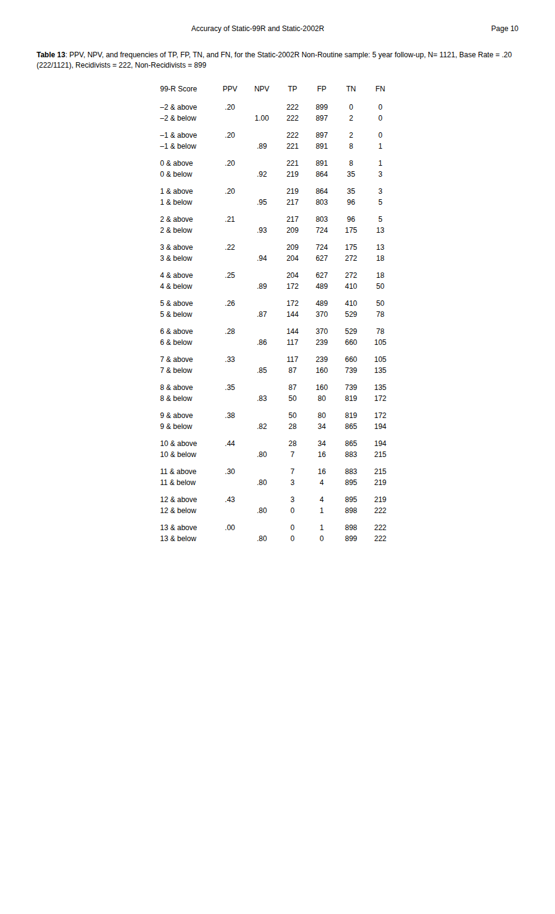Accuracy of Static-99R and Static-2002R
Page 10
Table 13: PPV, NPV, and frequencies of TP, FP, TN, and FN, for the Static-2002R Non-Routine sample: 5 year follow-up, N= 1121, Base Rate = .20 (222/1121), Recidivists = 222, Non-Recidivists = 899
| 99-R Score | PPV | NPV | TP | FP | TN | FN |
| --- | --- | --- | --- | --- | --- | --- |
| –2 & above | .20 | | 222 | 899 | 0 | 0 |
| –2 & below | | 1.00 | 222 | 897 | 2 | 0 |
| –1 & above | .20 | | 222 | 897 | 2 | 0 |
| –1 & below | | .89 | 221 | 891 | 8 | 1 |
| 0 & above | .20 | | 221 | 891 | 8 | 1 |
| 0 & below | | .92 | 219 | 864 | 35 | 3 |
| 1 & above | .20 | | 219 | 864 | 35 | 3 |
| 1 & below | | .95 | 217 | 803 | 96 | 5 |
| 2 & above | .21 | | 217 | 803 | 96 | 5 |
| 2 & below | | .93 | 209 | 724 | 175 | 13 |
| 3 & above | .22 | | 209 | 724 | 175 | 13 |
| 3 & below | | .94 | 204 | 627 | 272 | 18 |
| 4 & above | .25 | | 204 | 627 | 272 | 18 |
| 4 & below | | .89 | 172 | 489 | 410 | 50 |
| 5 & above | .26 | | 172 | 489 | 410 | 50 |
| 5 & below | | .87 | 144 | 370 | 529 | 78 |
| 6 & above | .28 | | 144 | 370 | 529 | 78 |
| 6 & below | | .86 | 117 | 239 | 660 | 105 |
| 7 & above | .33 | | 117 | 239 | 660 | 105 |
| 7 & below | | .85 | 87 | 160 | 739 | 135 |
| 8 & above | .35 | | 87 | 160 | 739 | 135 |
| 8 & below | | .83 | 50 | 80 | 819 | 172 |
| 9 & above | .38 | | 50 | 80 | 819 | 172 |
| 9 & below | | .82 | 28 | 34 | 865 | 194 |
| 10 & above | .44 | | 28 | 34 | 865 | 194 |
| 10 & below | | .80 | 7 | 16 | 883 | 215 |
| 11 & above | .30 | | 7 | 16 | 883 | 215 |
| 11 & below | | .80 | 3 | 4 | 895 | 219 |
| 12 & above | .43 | | 3 | 4 | 895 | 219 |
| 12 & below | | .80 | 0 | 1 | 898 | 222 |
| 13 & above | .00 | | 0 | 1 | 898 | 222 |
| 13 & below | | .80 | 0 | 0 | 899 | 222 |